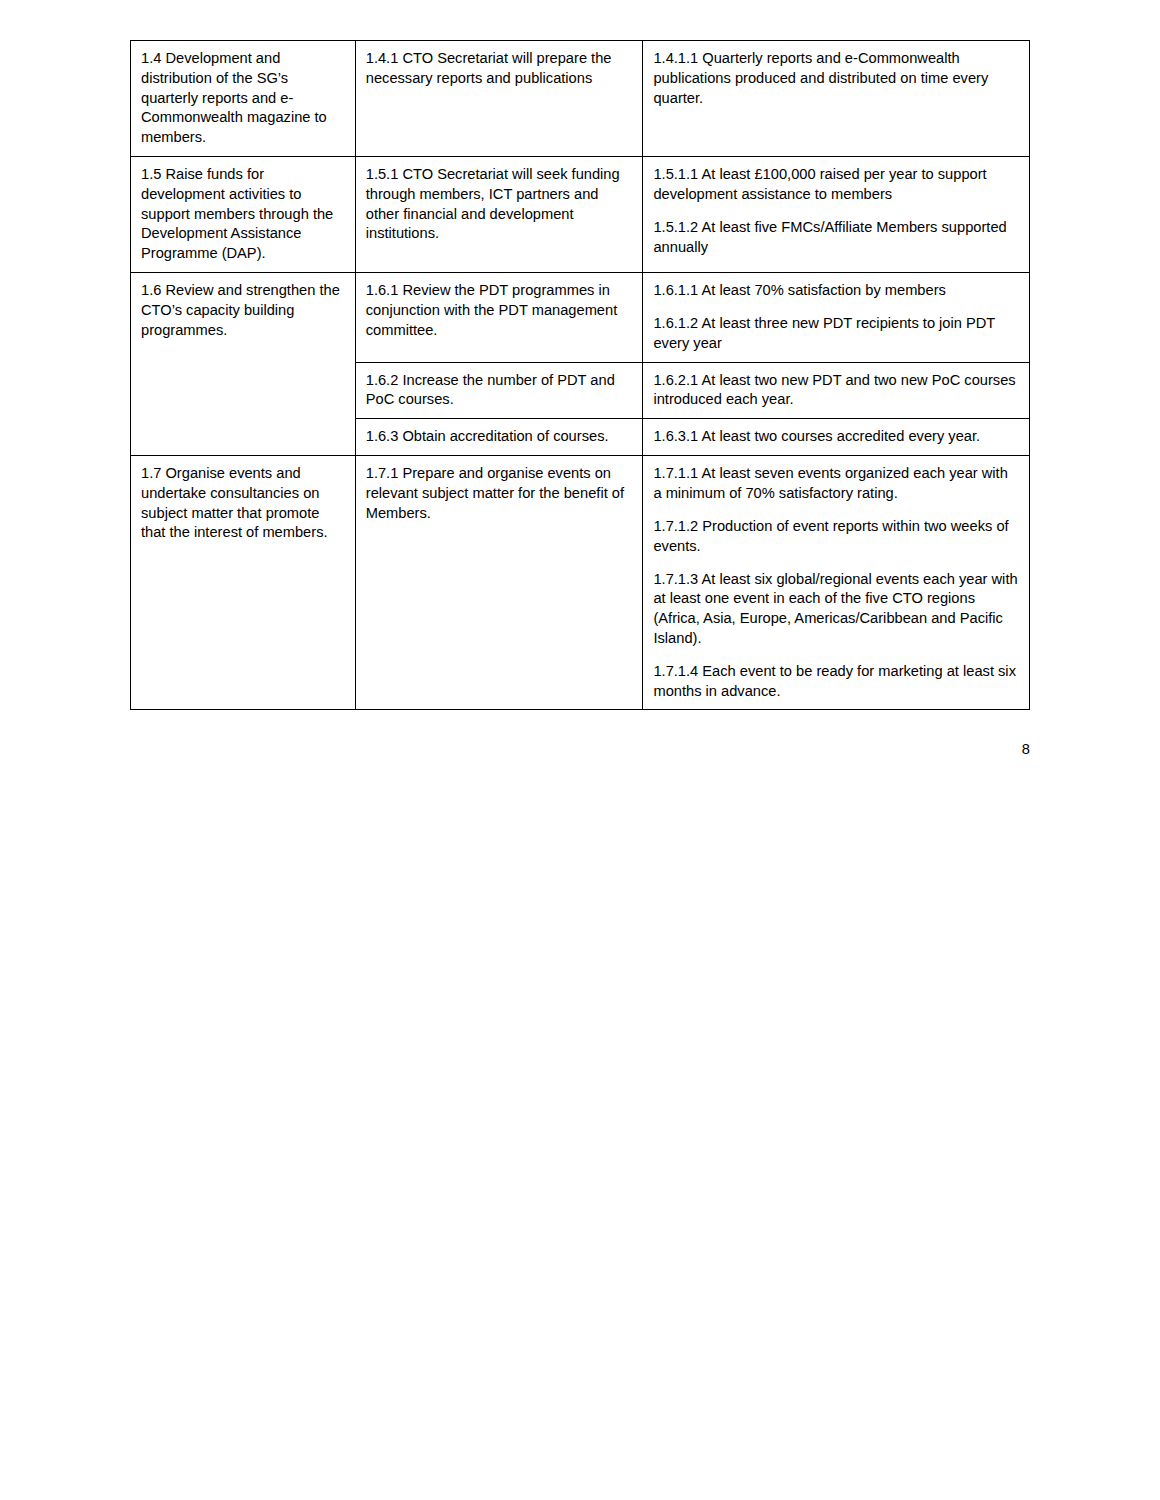| 1.4 Development and distribution of the SG’s quarterly reports and e-Commonwealth magazine to members. | 1.4.1 CTO Secretariat will prepare the necessary reports and publications | 1.4.1.1 Quarterly reports and e-Commonwealth publications produced and distributed on time every quarter. |
| 1.5 Raise funds for development activities to support members through the Development Assistance Programme (DAP). | 1.5.1 CTO Secretariat will seek funding through members, ICT partners and other financial and development institutions. | 1.5.1.1 At least £100,000 raised per year to support development assistance to members 1.5.1.2 At least five FMCs/Affiliate Members supported annually |
| 1.6 Review and strengthen the CTO’s capacity building programmes. | 1.6.1 Review the PDT programmes in conjunction with the PDT management committee. | 1.6.1.1 At least 70% satisfaction by members 1.6.1.2 At least three new PDT recipients to join PDT every year |
| 1.6.2 Increase the number of PDT and PoC courses. | 1.6.2.1 At least two new PDT and two new PoC courses introduced each year. |
| 1.6.3 Obtain accreditation of courses. | 1.6.3.1 At least two courses accredited every year. |
| 1.7 Organise events and undertake consultancies on subject matter that promote that the interest of members. | 1.7.1 Prepare and organise events on relevant subject matter for the benefit of Members. | 1.7.1.1 At least seven events organized each year with a minimum of 70% satisfactory rating. 1.7.1.2 Production of event reports within two weeks of events. 1.7.1.3 At least six global/regional events each year with at least one event in each of the five CTO regions (Africa, Asia, Europe, Americas/Caribbean and Pacific Island). 1.7.1.4 Each event to be ready for marketing at least six months in advance. |
8